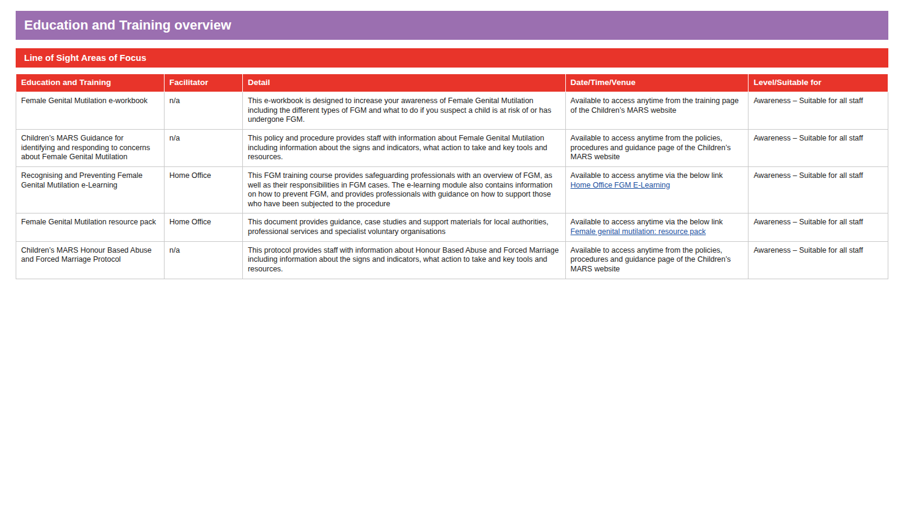Education and Training overview
Line of Sight Areas of Focus
| Education and Training | Facilitator | Detail | Date/Time/Venue | Level/Suitable for |
| --- | --- | --- | --- | --- |
| Female Genital Mutilation e-workbook | n/a | This e-workbook is designed to increase your awareness of Female Genital Mutilation including the different types of FGM and what to do if you suspect a child is at risk of or has undergone FGM. | Available to access anytime from the training page of the Children’s MARS website | Awareness – Suitable for all staff |
| Children’s MARS Guidance for identifying and responding to concerns about Female Genital Mutilation | n/a | This policy and procedure provides staff with information about Female Genital Mutilation including information about the signs and indicators, what action to take and key tools and resources. | Available to access anytime from the policies, procedures and guidance page of the Children’s MARS website | Awareness – Suitable for all staff |
| Recognising and Preventing Female Genital Mutilation e-Learning | Home Office | This FGM training course provides safeguarding professionals with an overview of FGM, as well as their responsibilities in FGM cases. The e-learning module also contains information on how to prevent FGM, and provides professionals with guidance on how to support those who have been subjected to the procedure | Available to access anytime via the below link Home Office FGM E-Learning | Awareness – Suitable for all staff |
| Female Genital Mutilation resource pack | Home Office | This document provides guidance, case studies and support materials for local authorities, professional services and specialist voluntary organisations | Available to access anytime via the below link Female genital mutilation: resource pack | Awareness – Suitable for all staff |
| Children’s MARS Honour Based Abuse and Forced Marriage Protocol | n/a | This protocol provides staff with information about Honour Based Abuse and Forced Marriage including information about the signs and indicators, what action to take and key tools and resources. | Available to access anytime from the policies, procedures and guidance page of the Children’s MARS website | Awareness – Suitable for all staff |